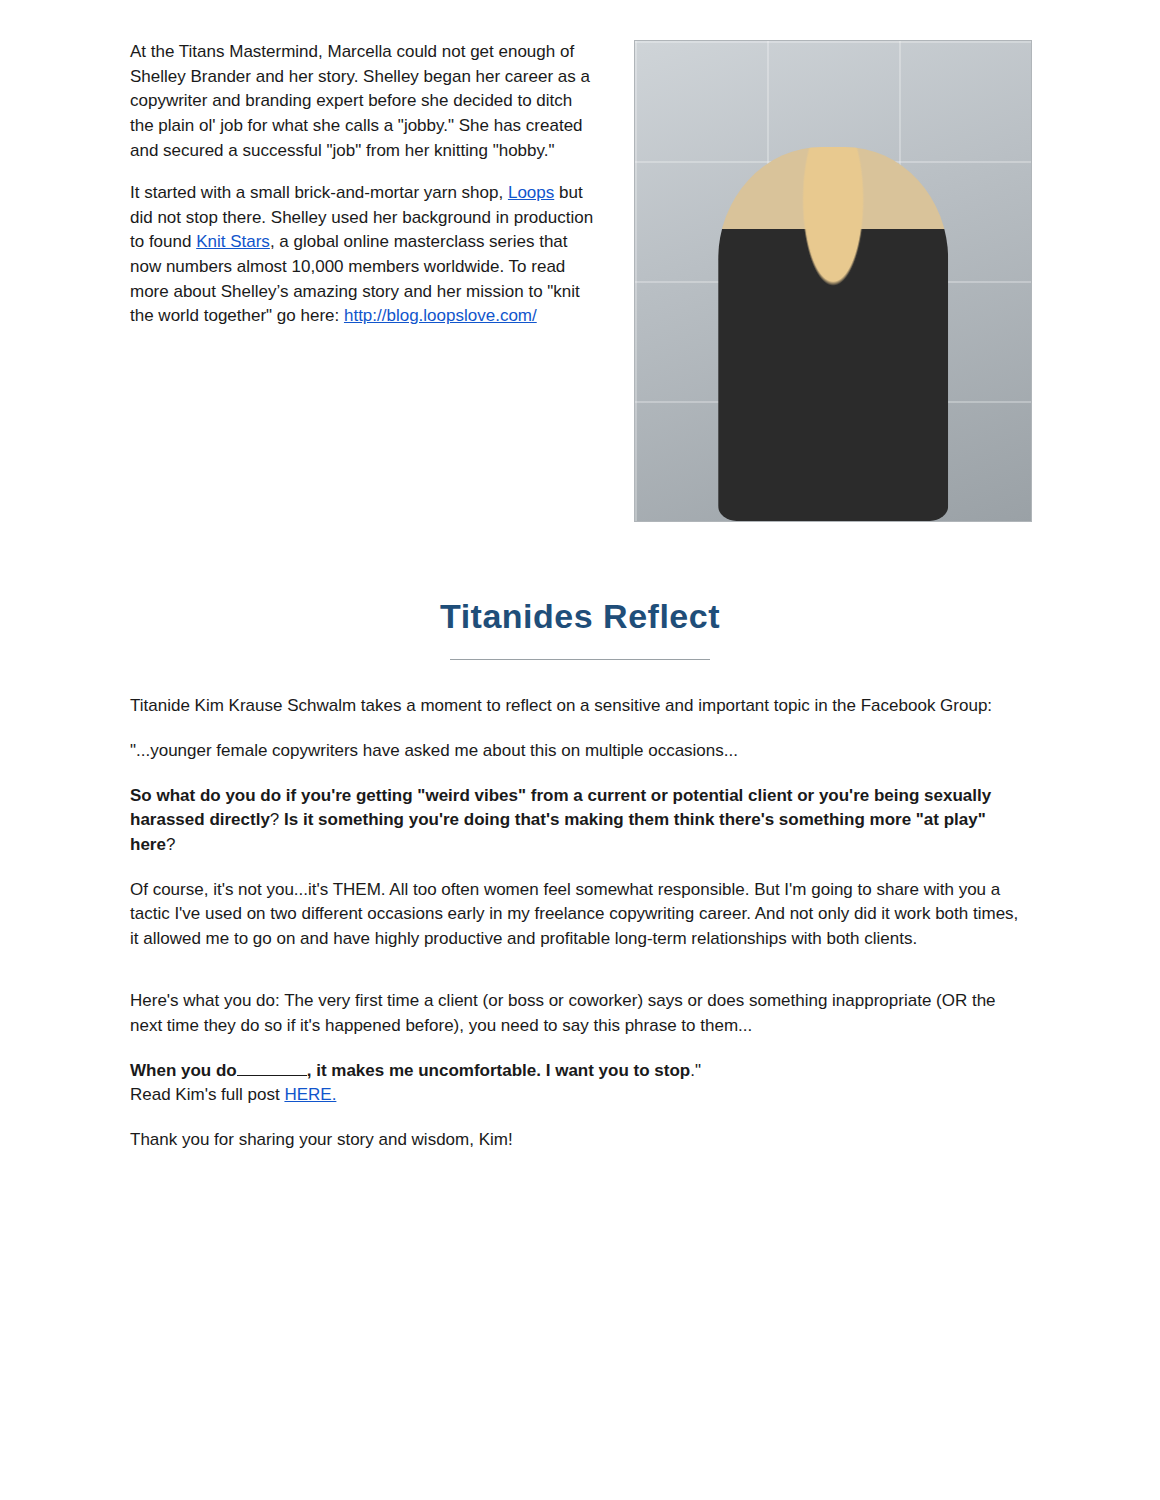At the Titans Mastermind, Marcella could not get enough of Shelley Brander and her story. Shelley began her career as a copywriter and branding expert before she decided to ditch the plain ol' job for what she calls a "jobby." She has created and secured a successful "job" from her knitting "hobby."
It started with a small brick-and-mortar yarn shop, Loops but did not stop there. Shelley used her background in production to found Knit Stars, a global online masterclass series that now numbers almost 10,000 members worldwide. To read more about Shelley’s amazing story and her mission to "knit the world together" go here: http://blog.loopslove.com/
Titanides Reflect
Titanide Kim Krause Schwalm takes a moment to reflect on a sensitive and important topic in the Facebook Group:
"...younger female copywriters have asked me about this on multiple occasions...
So what do you do if you're getting "weird vibes" from a current or potential client or you're being sexually harassed directly? Is it something you're doing that's making them think there's something more "at play" here?
Of course, it's not you...it's THEM. All too often women feel somewhat responsible. But I'm going to share with you a tactic I've used on two different occasions early in my freelance copywriting career. And not only did it work both times, it allowed me to go on and have highly productive and profitable long-term relationships with both clients.
Here's what you do: The very first time a client (or boss or coworker) says or does something inappropriate (OR the next time they do so if it's happened before), you need to say this phrase to them...
When you do , it makes me uncomfortable. I want you to stop."
Read Kim's full post HERE.
Thank you for sharing your story and wisdom, Kim!